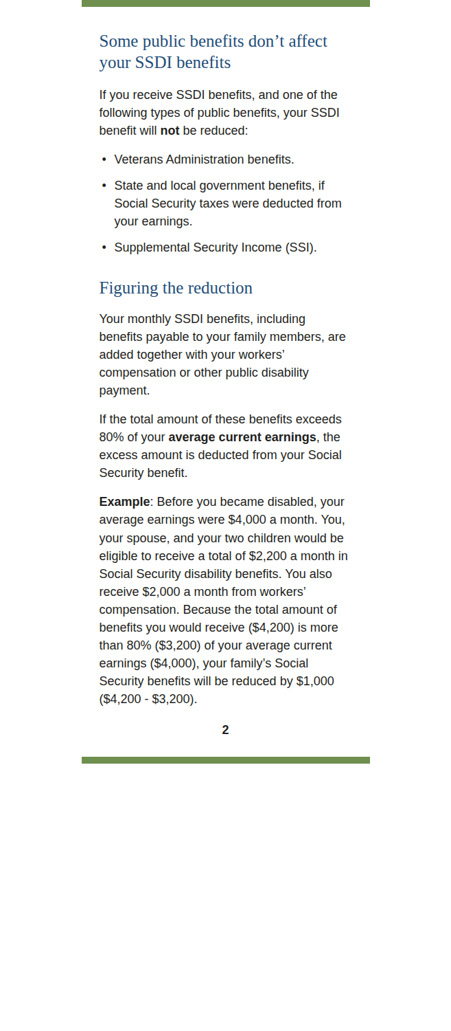Some public benefits don’t affect your SSDI benefits
If you receive SSDI benefits, and one of the following types of public benefits, your SSDI benefit will not be reduced:
Veterans Administration benefits.
State and local government benefits, if Social Security taxes were deducted from your earnings.
Supplemental Security Income (SSI).
Figuring the reduction
Your monthly SSDI benefits, including benefits payable to your family members, are added together with your workers’ compensation or other public disability payment.
If the total amount of these benefits exceeds 80% of your average current earnings, the excess amount is deducted from your Social Security benefit.
Example: Before you became disabled, your average earnings were $4,000 a month. You, your spouse, and your two children would be eligible to receive a total of $2,200 a month in Social Security disability benefits. You also receive $2,000 a month from workers’ compensation. Because the total amount of benefits you would receive ($4,200) is more than 80% ($3,200) of your average current earnings ($4,000), your family’s Social Security benefits will be reduced by $1,000 ($4,200 - $3,200).
2